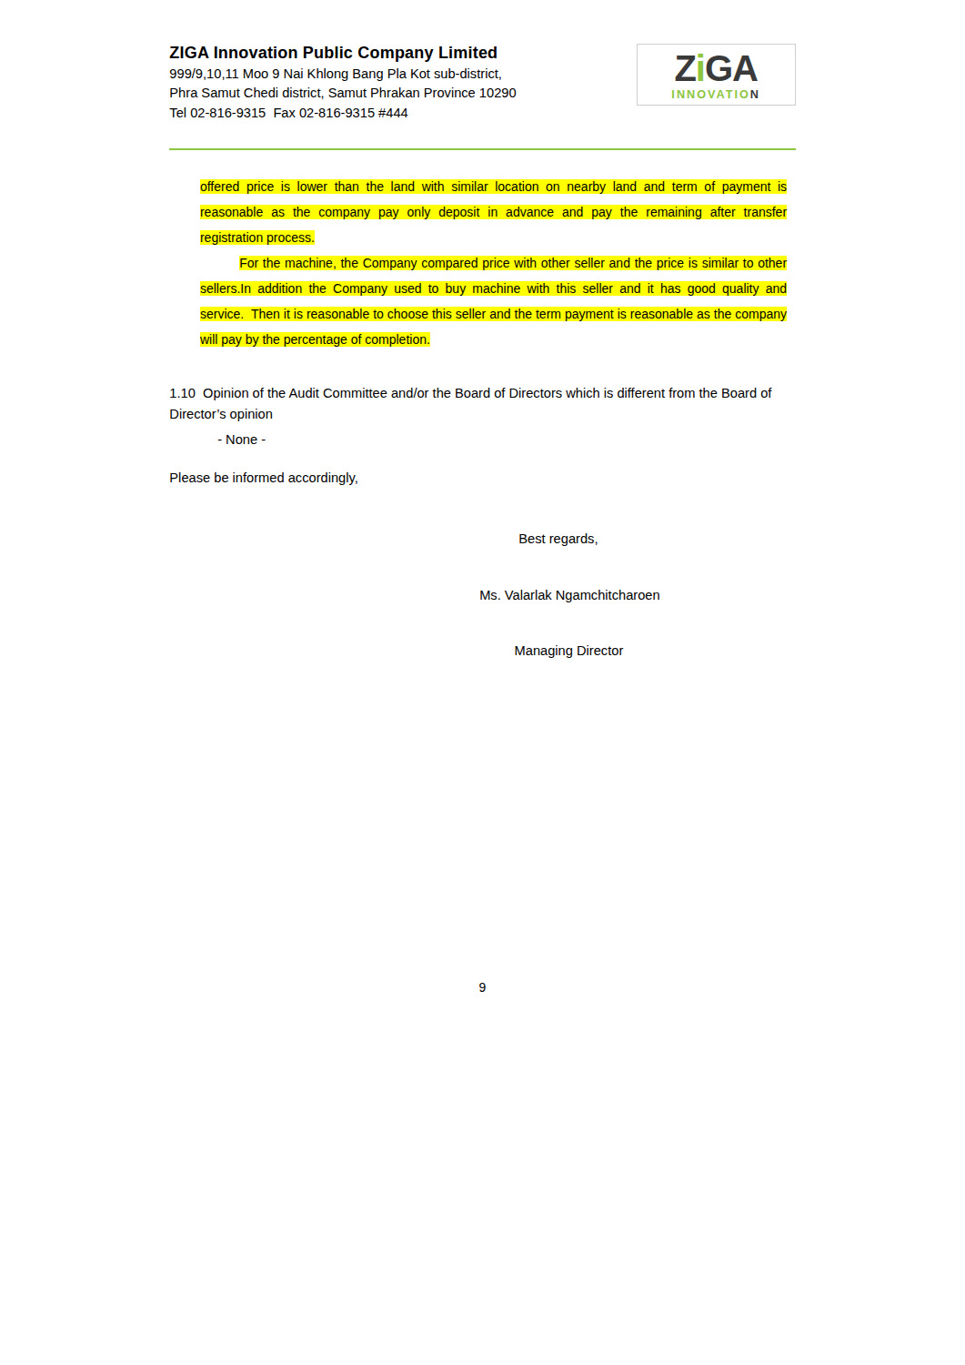ZIGA Innovation Public Company Limited
999/9,10,11 Moo 9 Nai Khlong Bang Pla Kot sub-district,
Phra Samut Chedi district, Samut Phrakan Province 10290
Tel 02-816-9315 Fax 02-816-9315 #444
Zi GA
INNOVATION
offered price is lower than the land with similar location on nearby land and term of payment is reasonable as the company pay only deposit in advance and pay the remaining after transfer registration process.
For the machine, the Company compared price with other seller and the price is similar to other sellers.In addition the Company used to buy machine with this seller and it has good quality and service. Then it is reasonable to choose this seller and the term payment is reasonable as the company will pay by the percentage of completion.
1.10 Opinion of the Audit Committee and/or the Board of Directors which is different from the Board of Director’s opinion
- None -
Please be informed accordingly,
Best regards,
Ms. Valarlak Ngamchitcharoen
Managing Director
9